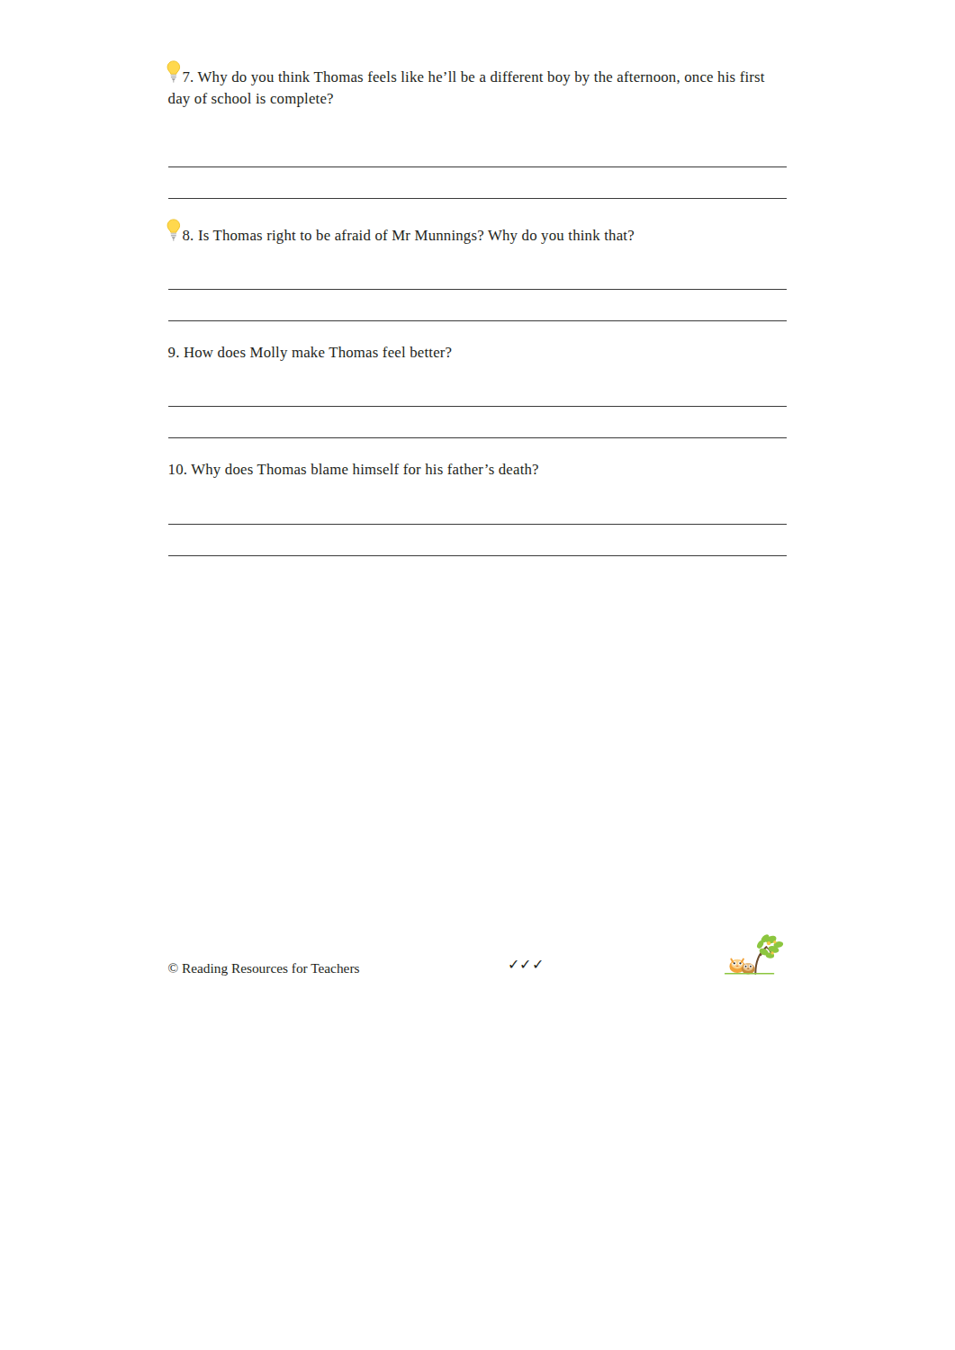7. Why do you think Thomas feels like he’ll be a different boy by the afternoon, once his first day of school is complete?
8. Is Thomas right to be afraid of Mr Munnings? Why do you think that?
9. How does Molly make Thomas feel better?
10. Why does Thomas blame himself for his father’s death?
© Reading Resources for Teachers
✓✓✓